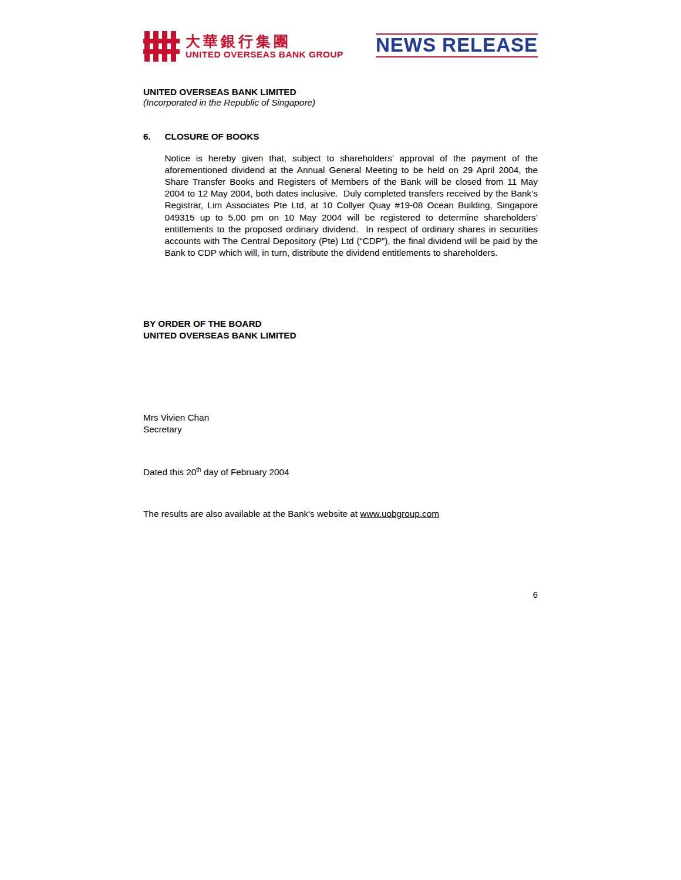大華銀行集團
UNITED OVERSEAS BANK GROUP
NEWS RELEASE
UNITED OVERSEAS BANK LIMITED
(Incorporated in the Republic of Singapore)
6. CLOSURE OF BOOKS
Notice is hereby given that, subject to shareholders’ approval of the payment of the aforementioned dividend at the Annual General Meeting to be held on 29 April 2004, the Share Transfer Books and Registers of Members of the Bank will be closed from 11 May 2004 to 12 May 2004, both dates inclusive. Duly completed transfers received by the Bank’s Registrar, Lim Associates Pte Ltd, at 10 Collyer Quay #19-08 Ocean Building, Singapore 049315 up to 5.00 pm on 10 May 2004 will be registered to determine shareholders’ entitlements to the proposed ordinary dividend. In respect of ordinary shares in securities accounts with The Central Depository (Pte) Ltd (“CDP”), the final dividend will be paid by the Bank to CDP which will, in turn, distribute the dividend entitlements to shareholders.
BY ORDER OF THE BOARD
UNITED OVERSEAS BANK LIMITED
Mrs Vivien Chan
Secretary
Dated this 20th day of February 2004
The results are also available at the Bank's website at www.uobgroup.com
6